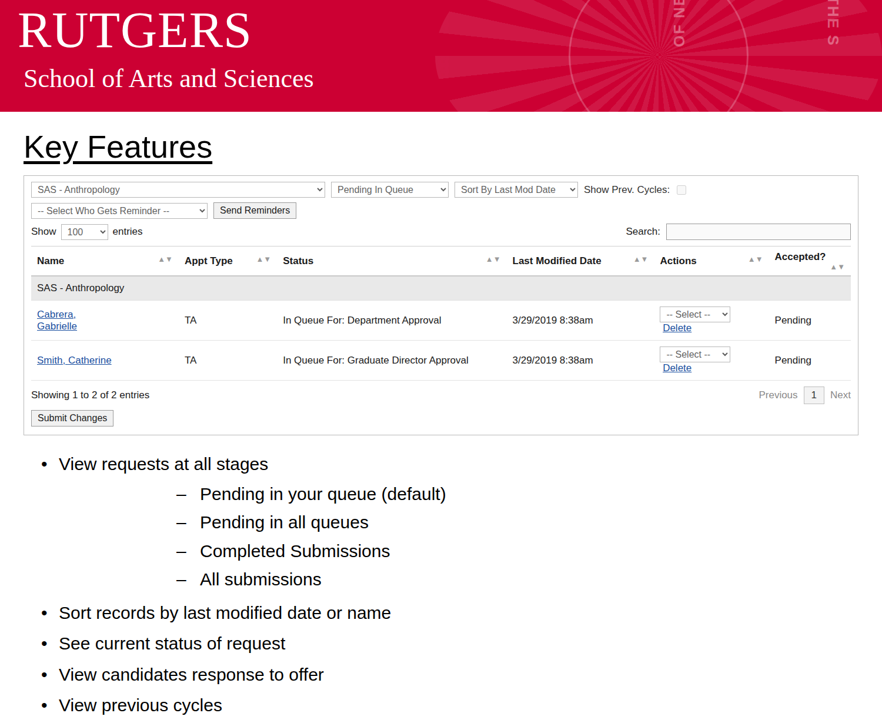OF NE
THE S
RUTGERS
School of Arts and Sciences
Key Features
SAS - Anthropology Pending In Queue Sort By Last Mod Date Show Prev. Cycles:
-- Select Who Gets Reminder -- Send Reminders
Show 100 entries
Search:
| Name ▲▼ | Appt Type ▲▼ | Status ▲▼ | Last Modified Date ▲▼ | Actions ▲▼ | Accepted? ▲▼ |
| --- | --- | --- | --- | --- | --- |
| SAS - Anthropology |
| Cabrera, Gabrielle | TA | In Queue For: Department Approval | 3/29/2019 8:38am | -- Select -- Delete | Pending |
| Smith, Catherine | TA | In Queue For: Graduate Director Approval | 3/29/2019 8:38am | -- Select -- Delete | Pending |
Showing 1 to 2 of 2 entries
Previous 1 Next
Submit Changes
View requests at all stages
Pending in your queue (default)
Pending in all queues
Completed Submissions
All submissions
Sort records by last modified date or name
See current status of request
View candidates response to offer
View previous cycles